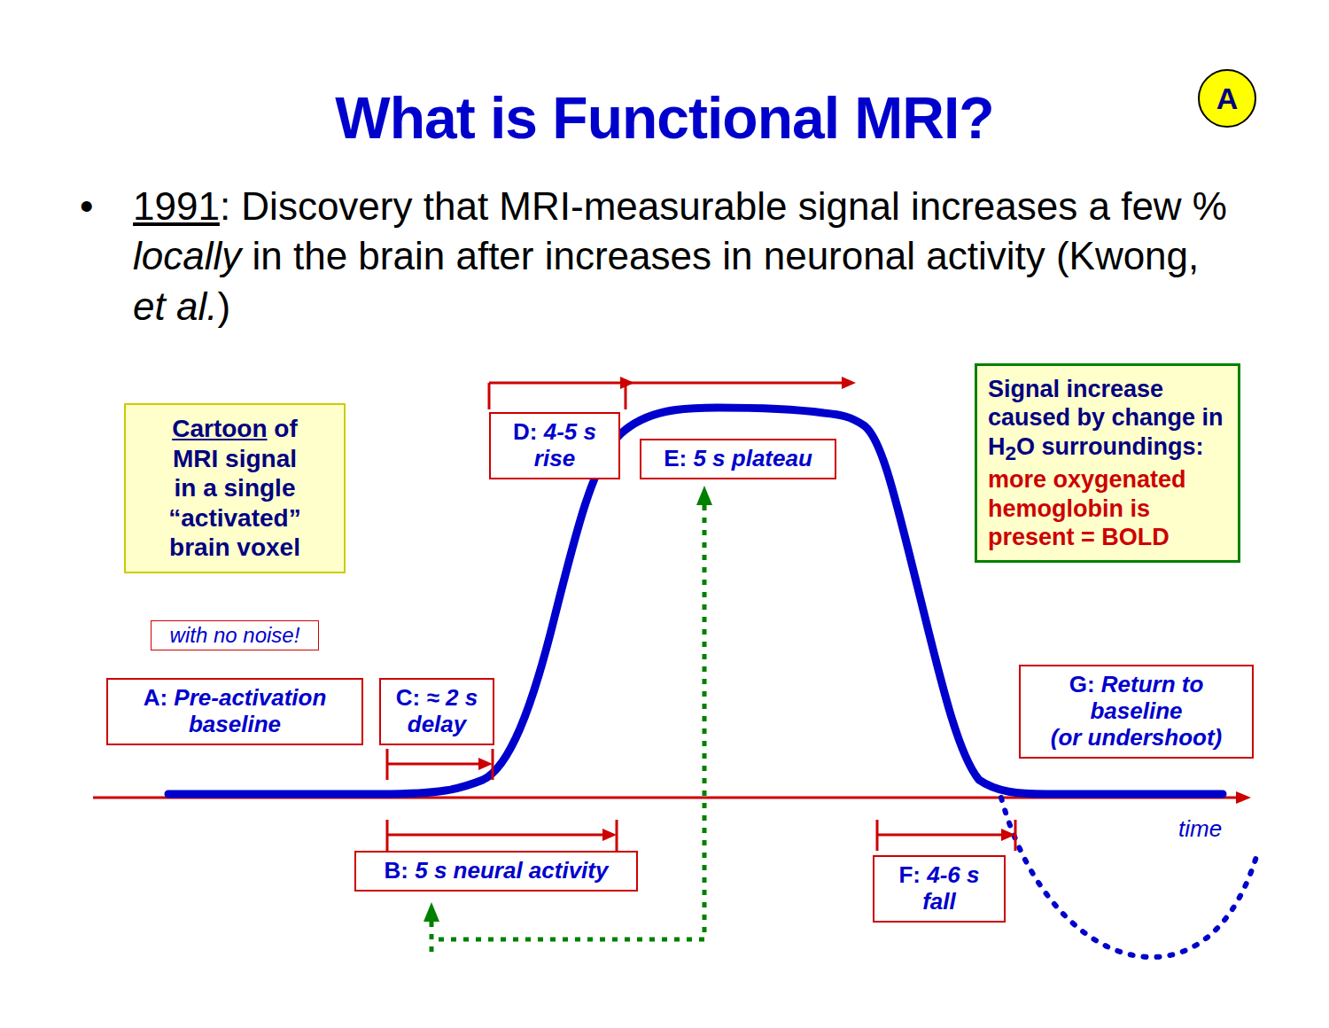A
What is Functional MRI?
• 1991: Discovery that MRI-measurable signal increases a few % locally in the brain after increases in neuronal activity (Kwong, et al.)
Cartoon of
MRI signal
in a single
“activated”
brain voxel
with no noise!
Signal increase caused by change in H2O surroundings:
more oxygenated hemoglobin is present = BOLD
D: 4-5 s rise
E: 5 s plateau
A: Pre-activation baseline
C: ≈ 2 s delay
B: 5 s neural activity
F: 4-6 s fall
G: Return to baseline
(or undershoot)
time